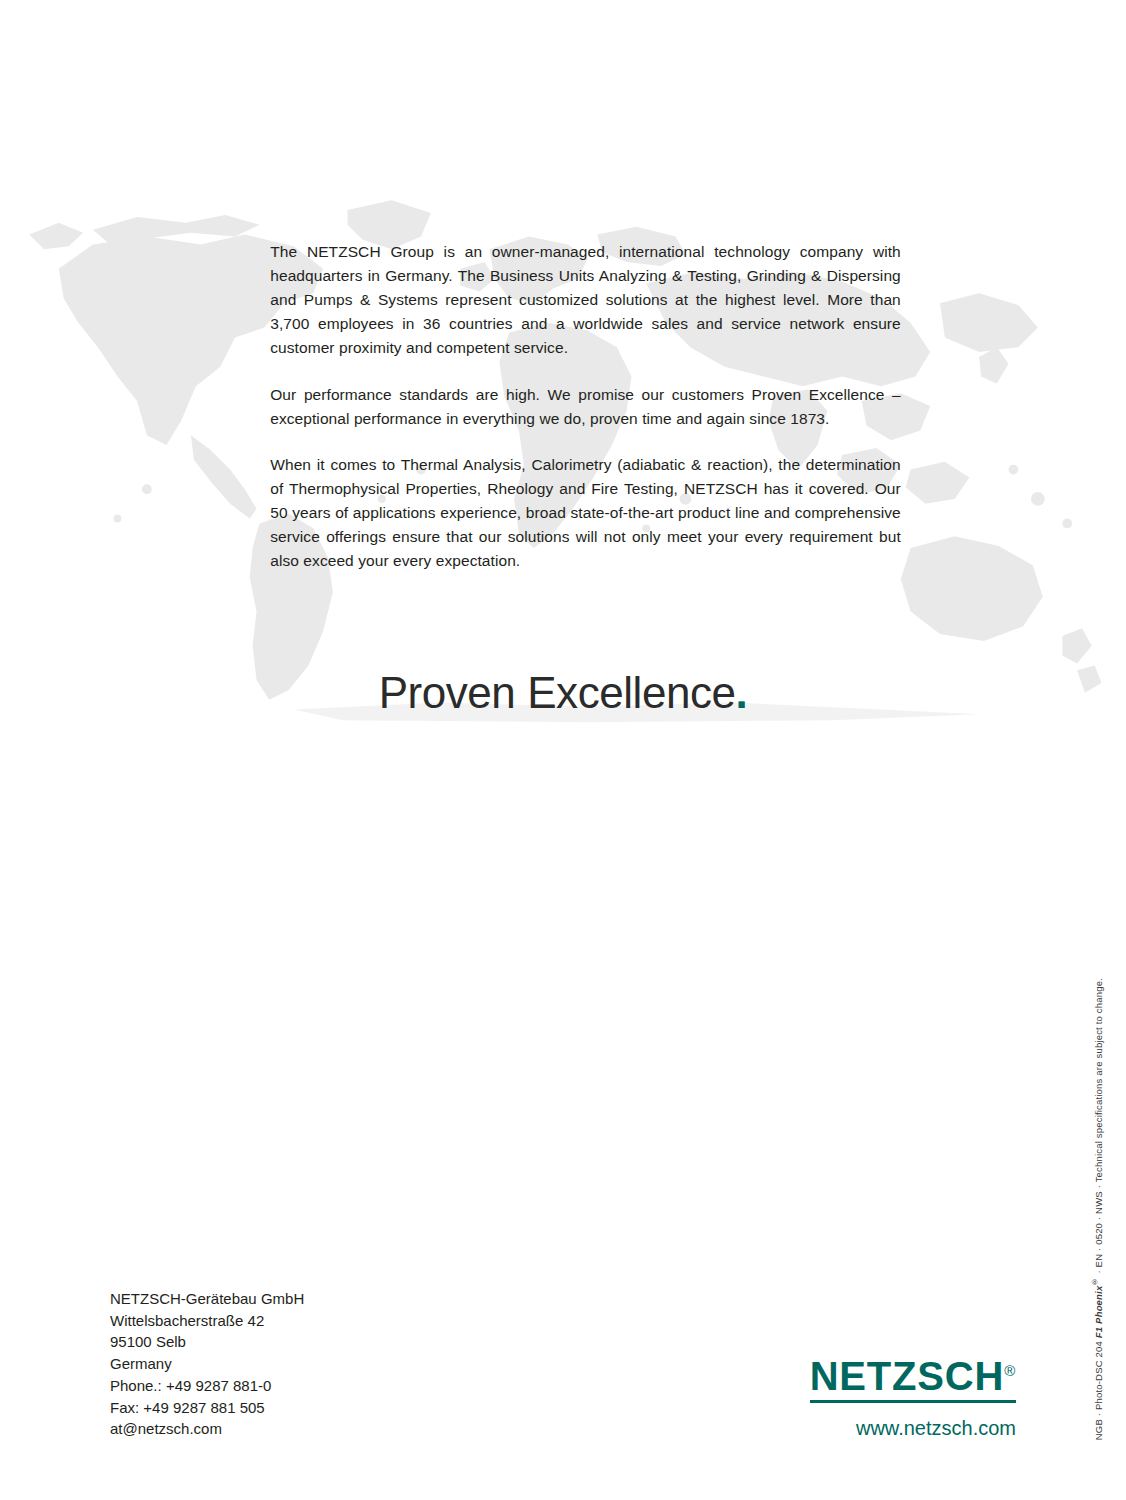The NETZSCH Group is an owner-managed, international technology company with headquarters in Germany. The Business Units Analyzing & Testing, Grinding & Dispersing and Pumps & Systems represent customized solutions at the highest level. More than 3,700 employees in 36 countries and a worldwide sales and service network ensure customer proximity and competent service.
Our performance standards are high. We promise our customers Proven Excellence – exceptional performance in everything we do, proven time and again since 1873.
When it comes to Thermal Analysis, Calorimetry (adiabatic & reaction), the determination of Thermophysical Properties, Rheology and Fire Testing, NETZSCH has it covered. Our 50 years of applications experience, broad state-of-the-art product line and comprehensive service offerings ensure that our solutions will not only meet your every requirement but also exceed your every expectation.
Proven Excellence.
NETZSCH-Gerätebau GmbH
Wittelsbacherstraße 42
95100 Selb
Germany
Phone.: +49 9287 881-0
Fax: +49 9287 881 505
at@netzsch.com
NETZSCH®
www.netzsch.com
NGB · Photo-DSC 204 F1 Phoenix® · EN · 0520 · NWS · Technical specifications are subject to change.